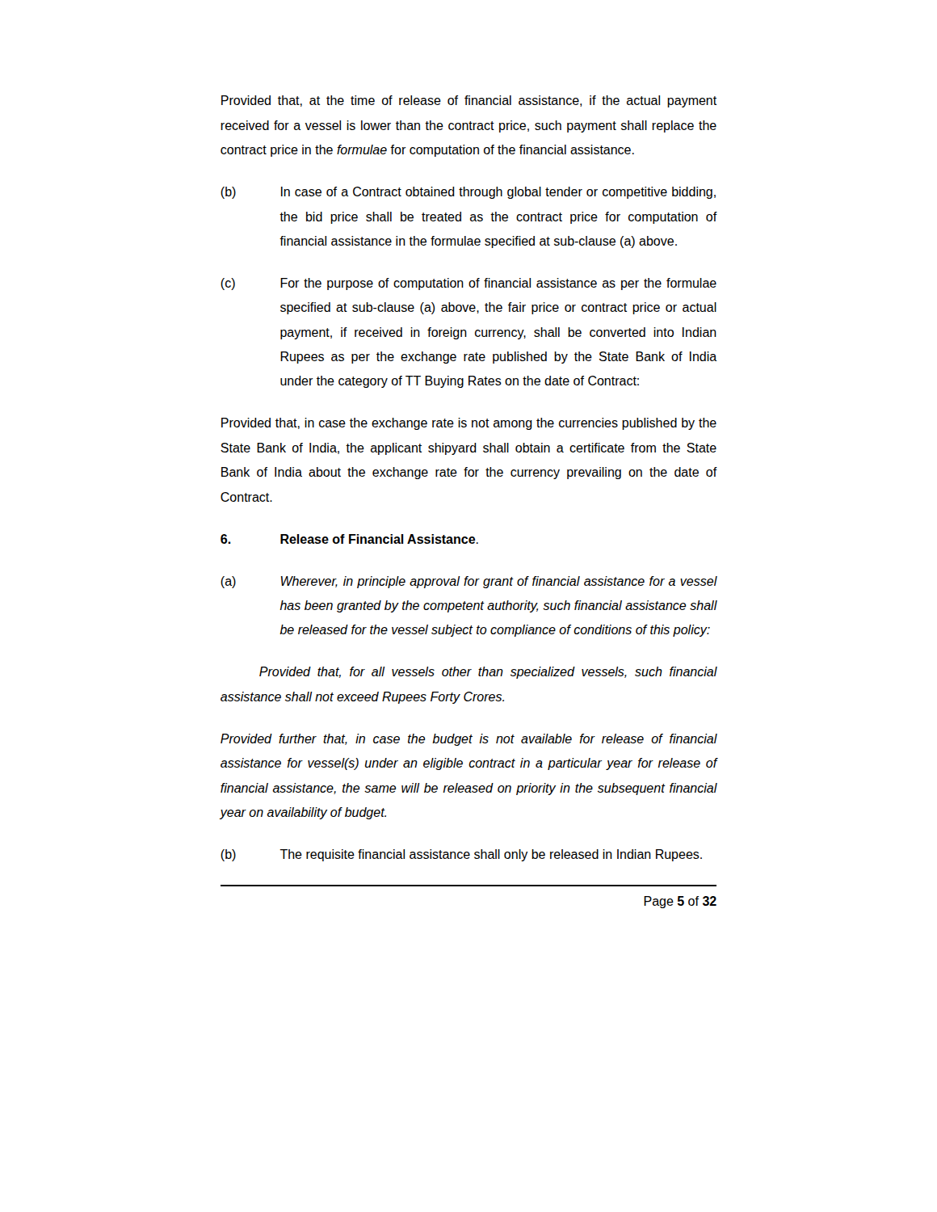Provided that, at the time of release of financial assistance, if the actual payment received for a vessel is lower than the contract price, such payment shall replace the contract price in the formulae for computation of the financial assistance.
(b)
In case of a Contract obtained through global tender or competitive bidding, the bid price shall be treated as the contract price for computation of financial assistance in the formulae specified at sub-clause (a) above.
(c)
For the purpose of computation of financial assistance as per the formulae specified at sub-clause (a) above, the fair price or contract price or actual payment, if received in foreign currency, shall be converted into Indian Rupees as per the exchange rate published by the State Bank of India under the category of TT Buying Rates on the date of Contract:
Provided that, in case the exchange rate is not among the currencies published by the State Bank of India, the applicant shipyard shall obtain a certificate from the State Bank of India about the exchange rate for the currency prevailing on the date of Contract.
6.
Release of Financial Assistance.
(a)
Wherever, in principle approval for grant of financial assistance for a vessel has been granted by the competent authority, such financial assistance shall be released for the vessel subject to compliance of conditions of this policy:
Provided that, for all vessels other than specialized vessels, such financial assistance shall not exceed Rupees Forty Crores.
Provided further that, in case the budget is not available for release of financial assistance for vessel(s) under an eligible contract in a particular year for release of financial assistance, the same will be released on priority in the subsequent financial year on availability of budget.
(b)
The requisite financial assistance shall only be released in Indian Rupees.
Page 5 of 32